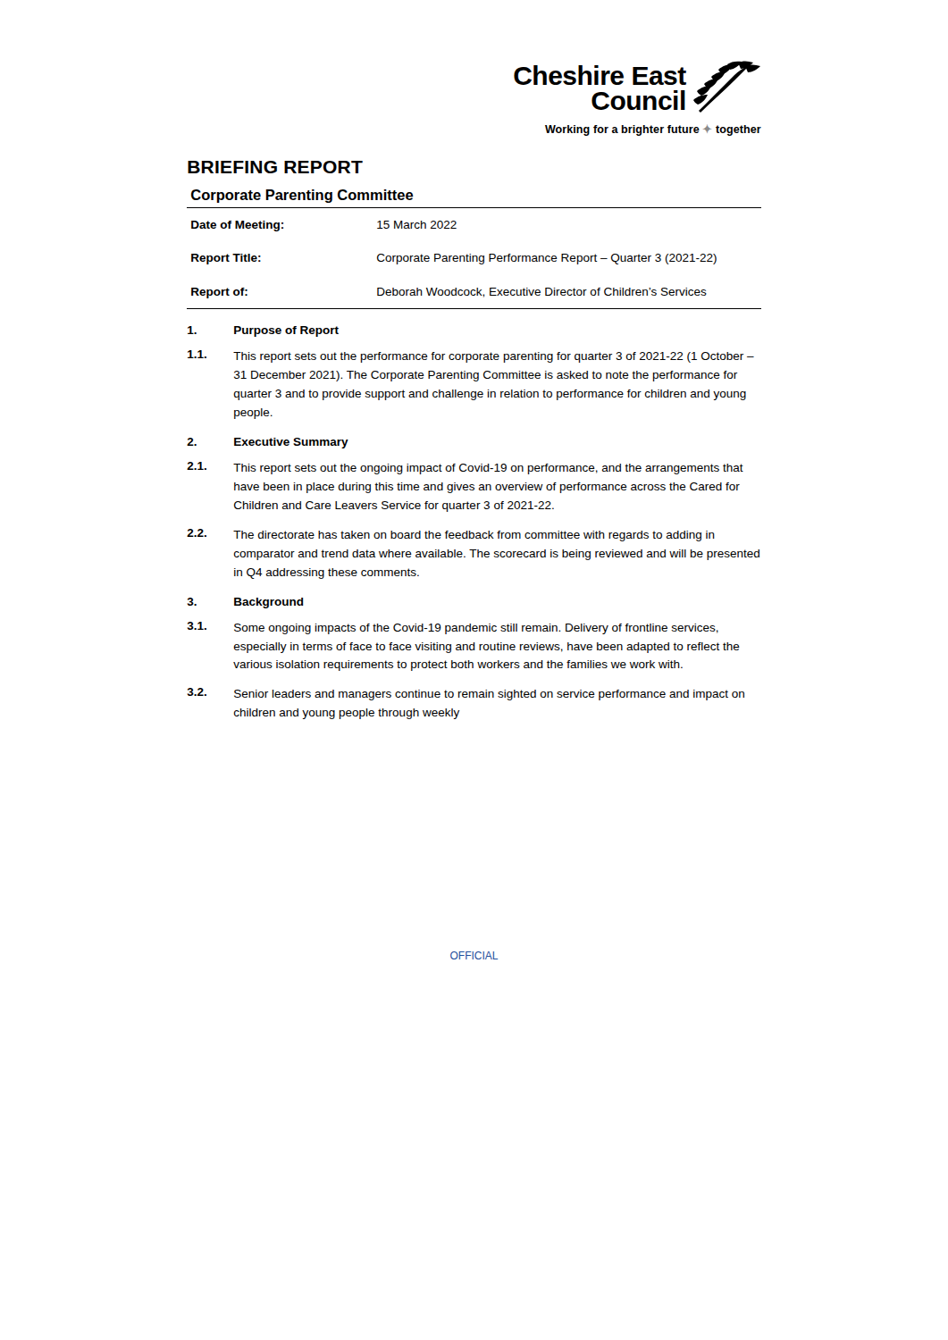Cheshire East
Council
Working for a brighter future ✦ together
BRIEFING REPORT
Corporate Parenting Committee
| Date of Meeting: | 15 March 2022 |
| Report Title: | Corporate Parenting Performance Report – Quarter 3 (2021-22) |
| Report of: | Deborah Woodcock, Executive Director of Children’s Services |
1.
Purpose of Report
1.1.
This report sets out the performance for corporate parenting for quarter 3 of 2021-22 (1 October – 31 December 2021). The Corporate Parenting Committee is asked to note the performance for quarter 3 and to provide support and challenge in relation to performance for children and young people.
2.
Executive Summary
2.1.
This report sets out the ongoing impact of Covid-19 on performance, and the arrangements that have been in place during this time and gives an overview of performance across the Cared for Children and Care Leavers Service for quarter 3 of 2021-22.
2.2.
The directorate has taken on board the feedback from committee with regards to adding in comparator and trend data where available. The scorecard is being reviewed and will be presented in Q4 addressing these comments.
3.
Background
3.1.
Some ongoing impacts of the Covid-19 pandemic still remain. Delivery of frontline services, especially in terms of face to face visiting and routine reviews, have been adapted to reflect the various isolation requirements to protect both workers and the families we work with.
3.2.
Senior leaders and managers continue to remain sighted on service performance and impact on children and young people through weekly
OFFICIAL